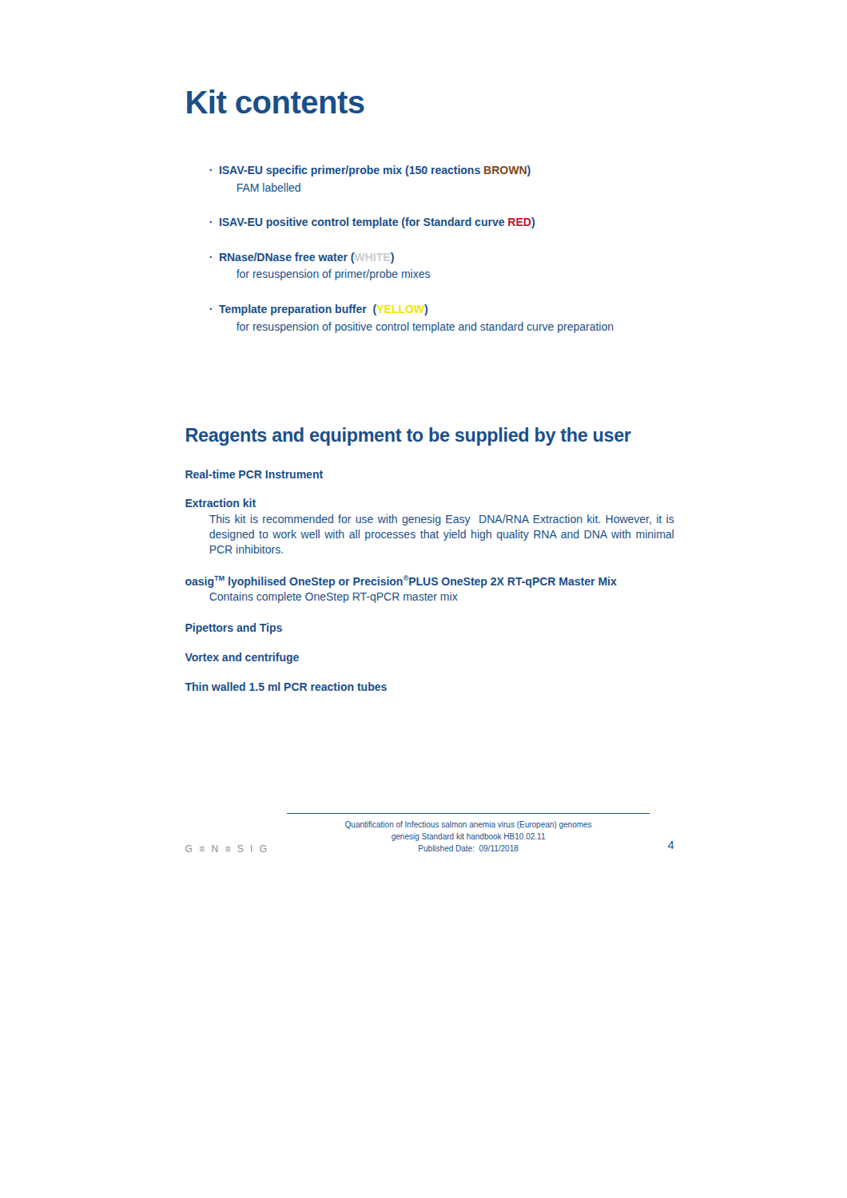Kit contents
·ISAV-EU specific primer/probe mix (150 reactions BROWN) FAM labelled
·ISAV-EU positive control template (for Standard curve RED)
·RNase/DNase free water (WHITE) for resuspension of primer/probe mixes
·Template preparation buffer (YELLOW) for resuspension of positive control template and standard curve preparation
Reagents and equipment to be supplied by the user
Real-time PCR Instrument
Extraction kit
This kit is recommended for use with genesig Easy DNA/RNA Extraction kit. However, it is designed to work well with all processes that yield high quality RNA and DNA with minimal PCR inhibitors.
oasigTM lyophilised OneStep or Precision®PLUS OneStep 2X RT-qPCR Master Mix
Contains complete OneStep RT-qPCR master mix
Pipettors and Tips
Vortex and centrifuge
Thin walled 1.5 ml PCR reaction tubes
G ≡ N ≡ S I G
Quantification of Infectious salmon anemia virus (European) genomes
genesig Standard kit handbook HB10.02.11
Published Date: 09/11/2018
4